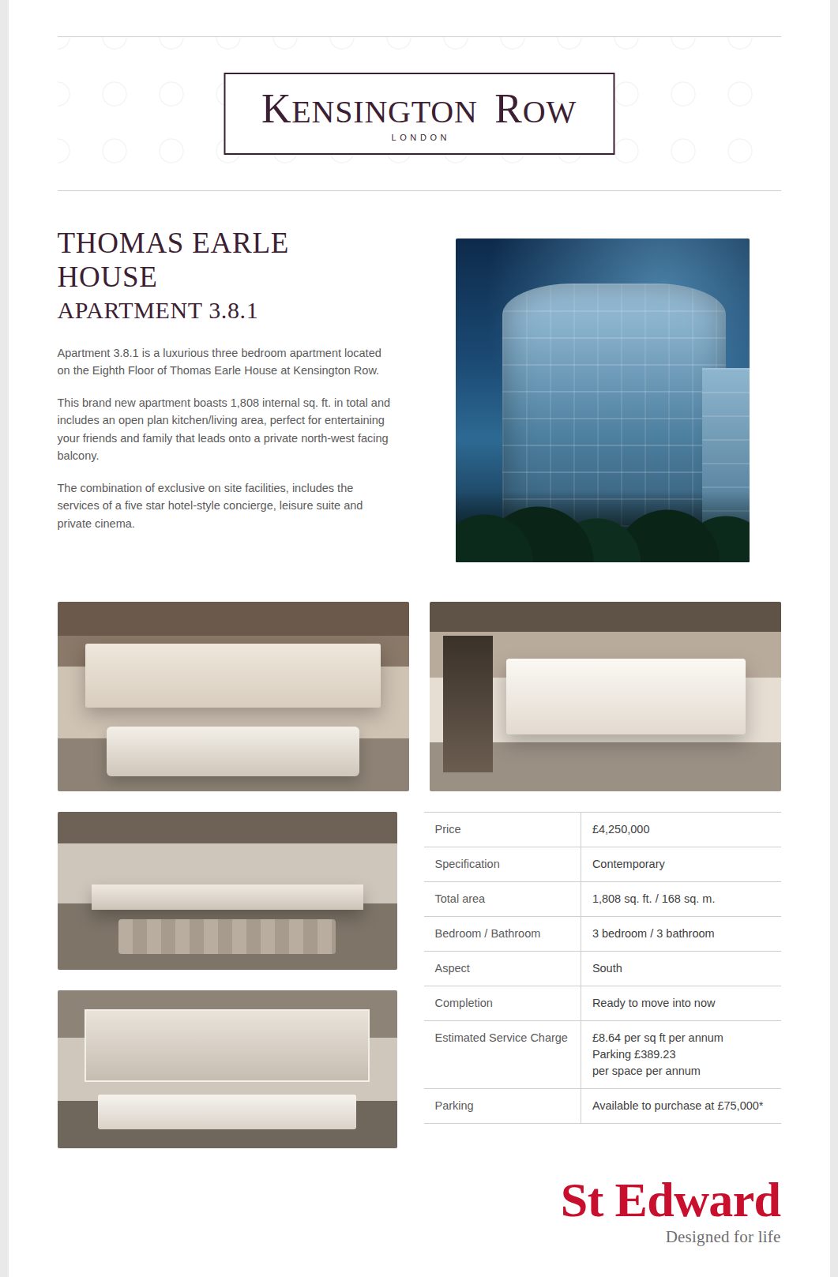KENSINGTON ROW
LONDON
Thomas Earle House
Apartment 3.8.1
Apartment 3.8.1 is a luxurious three bedroom apartment located on the Eighth Floor of Thomas Earle House at Kensington Row.
This brand new apartment boasts 1,808 internal sq. ft. in total and includes an open plan kitchen/living area, perfect for entertaining your friends and family that leads onto a private north-west facing balcony.
The combination of exclusive on site facilities, includes the services of a five star hotel-style concierge, leisure suite and private cinema.
| Price | £4,250,000 |
| Specification | Contemporary |
| Total area | 1,808 sq. ft. / 168 sq. m. |
| Bedroom / Bathroom | 3 bedroom / 3 bathroom |
| Aspect | South |
| Completion | Ready to move into now |
| Estimated Service Charge | £8.64 per sq ft per annum Parking £389.23 per space per annum |
| Parking | Available to purchase at £75,000* |
St Edward
Designed for life